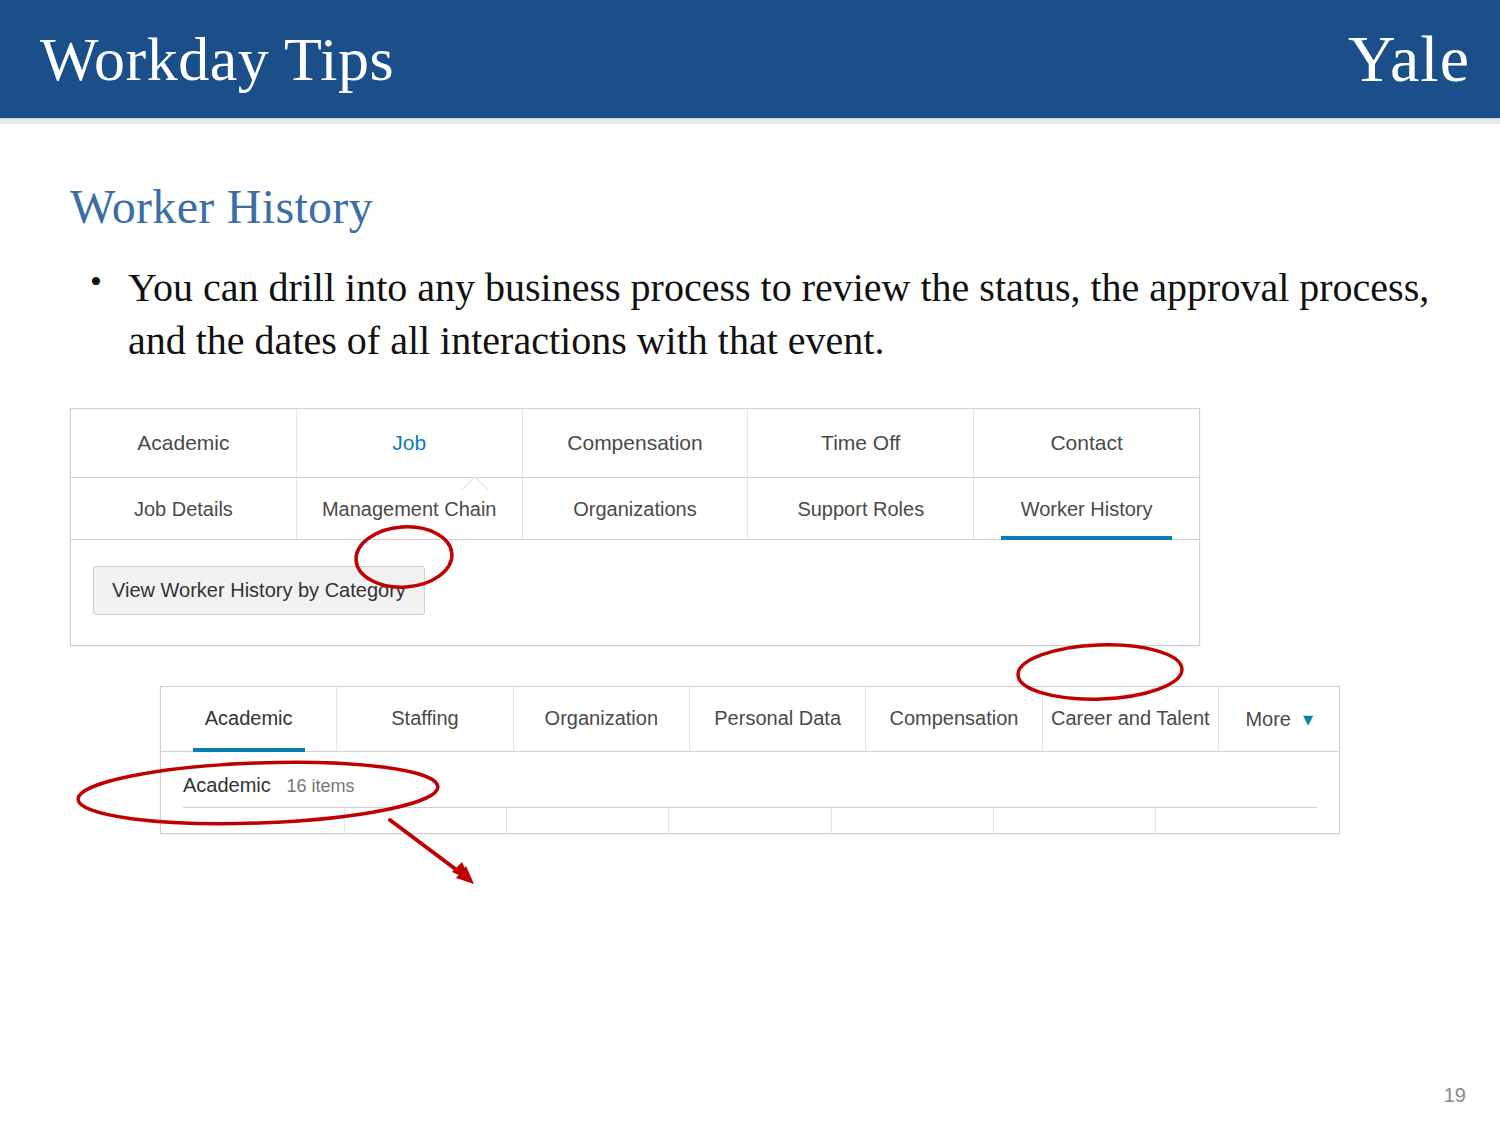Workday Tips
Yale
Worker History
You can drill into any business process to review the status, the approval process, and the dates of all interactions with that event.
Academic
Job
Compensation
Time Off
Contact
Job Details
Management Chain
Organizations
Support Roles
Worker History
View Worker History by Category
Academic
Staffing
Organization
Personal Data
Compensation
Career and Talent
More ▾
Academic 16 items
19